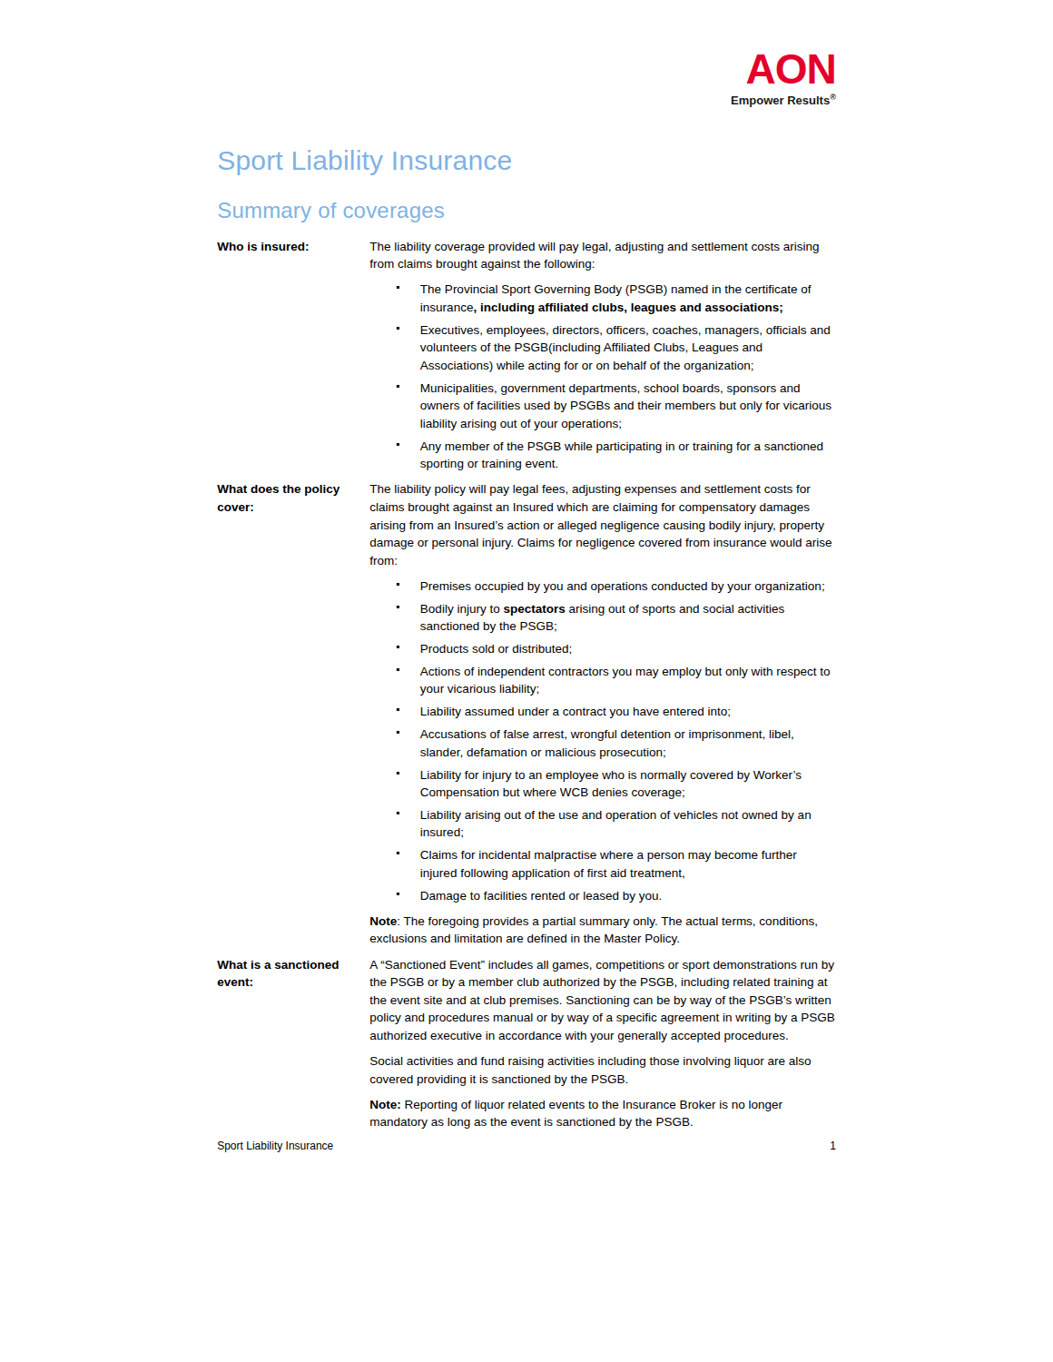AON
Empower Results®
Sport Liability Insurance
Summary of coverages
| Who is insured: | The liability coverage provided will pay legal, adjusting and settlement costs arising from claims brought against the following: The Provincial Sport Governing Body (PSGB) named in the certificate of insurance , including affiliated clubs, leagues and associations; Executives, employees, directors, officers, coaches, managers, officials and volunteers of the PSGB(including Affiliated Clubs, Leagues and Associations) while acting for or on behalf of the organization; Municipalities, government departments, school boards, sponsors and owners of facilities used by PSGBs and their members but only for vicarious liability arising out of your operations; Any member of the PSGB while participating in or training for a sanctioned sporting or training event. |
| What does the policy cover: | The liability policy will pay legal fees, adjusting expenses and settlement costs for claims brought against an Insured which are claiming for compensatory damages arising from an Insured’s action or alleged negligence causing bodily injury, property damage or personal injury. Claims for negligence covered from insurance would arise from: Premises occupied by you and operations conducted by your organization; Bodily injury to spectators arising out of sports and social activities sanctioned by the PSGB; Products sold or distributed; Actions of independent contractors you may employ but only with respect to your vicarious liability; Liability assumed under a contract you have entered into; Accusations of false arrest, wrongful detention or imprisonment, libel, slander, defamation or malicious prosecution; Liability for injury to an employee who is normally covered by Worker’s Compensation but where WCB denies coverage; Liability arising out of the use and operation of vehicles not owned by an insured; Claims for incidental malpractise where a person may become further injured following application of first aid treatment, Damage to facilities rented or leased by you. Note : The foregoing provides a partial summary only. The actual terms, conditions, exclusions and limitation are defined in the Master Policy. |
| What is a sanctioned event: | A “Sanctioned Event” includes all games, competitions or sport demonstrations run by the PSGB or by a member club authorized by the PSGB, including related training at the event site and at club premises. Sanctioning can be by way of the PSGB’s written policy and procedures manual or by way of a specific agreement in writing by a PSGB authorized executive in accordance with your generally accepted procedures. Social activities and fund raising activities including those involving liquor are also covered providing it is sanctioned by the PSGB. Note: Reporting of liquor related events to the Insurance Broker is no longer mandatory as long as the event is sanctioned by the PSGB. |
Sport Liability Insurance 1